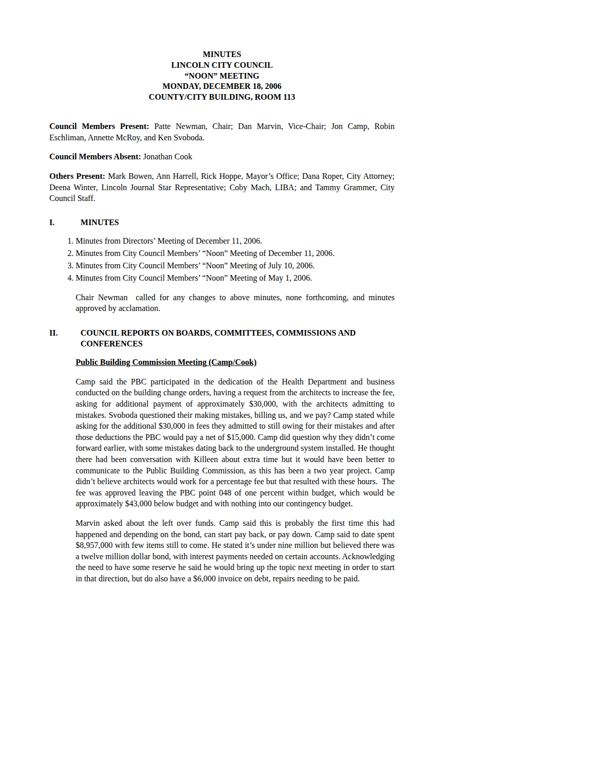MINUTES
LINCOLN CITY COUNCIL
“NOON” MEETING
MONDAY, DECEMBER 18, 2006
COUNTY/CITY BUILDING, ROOM 113
Council Members Present: Patte Newman, Chair; Dan Marvin, Vice-Chair; Jon Camp, Robin Eschliman, Annette McRoy, and Ken Svoboda.
Council Members Absent: Jonathan Cook
Others Present: Mark Bowen, Ann Harrell, Rick Hoppe, Mayor’s Office; Dana Roper, City Attorney; Deena Winter, Lincoln Journal Star Representative; Coby Mach, LIBA; and Tammy Grammer, City Council Staff.
I. MINUTES
Minutes from Directors’ Meeting of December 11, 2006.
Minutes from City Council Members’ “Noon” Meeting of December 11, 2006.
Minutes from City Council Members’ “Noon” Meeting of July 10, 2006.
Minutes from City Council Members’ “Noon” Meeting of May 1, 2006.
Chair Newman called for any changes to above minutes, none forthcoming, and minutes approved by acclamation.
II. COUNCIL REPORTS ON BOARDS, COMMITTEES, COMMISSIONS AND CONFERENCES
Public Building Commission Meeting (Camp/Cook)
Camp said the PBC participated in the dedication of the Health Department and business conducted on the building change orders, having a request from the architects to increase the fee, asking for additional payment of approximately $30,000, with the architects admitting to mistakes. Svoboda questioned their making mistakes, billing us, and we pay? Camp stated while asking for the additional $30,000 in fees they admitted to still owing for their mistakes and after those deductions the PBC would pay a net of $15,000. Camp did question why they didn’t come forward earlier, with some mistakes dating back to the underground system installed. He thought there had been conversation with Killeen about extra time but it would have been better to communicate to the Public Building Commission, as this has been a two year project. Camp didn’t believe architects would work for a percentage fee but that resulted with these hours. The fee was approved leaving the PBC point 048 of one percent within budget, which would be approximately $43,000 below budget and with nothing into our contingency budget.
Marvin asked about the left over funds. Camp said this is probably the first time this had happened and depending on the bond, can start pay back, or pay down. Camp said to date spent $8,957,000 with few items still to come. He stated it’s under nine million but believed there was a twelve million dollar bond, with interest payments needed on certain accounts. Acknowledging the need to have some reserve he said he would bring up the topic next meeting in order to start in that direction, but do also have a $6,000 invoice on debt, repairs needing to be paid.